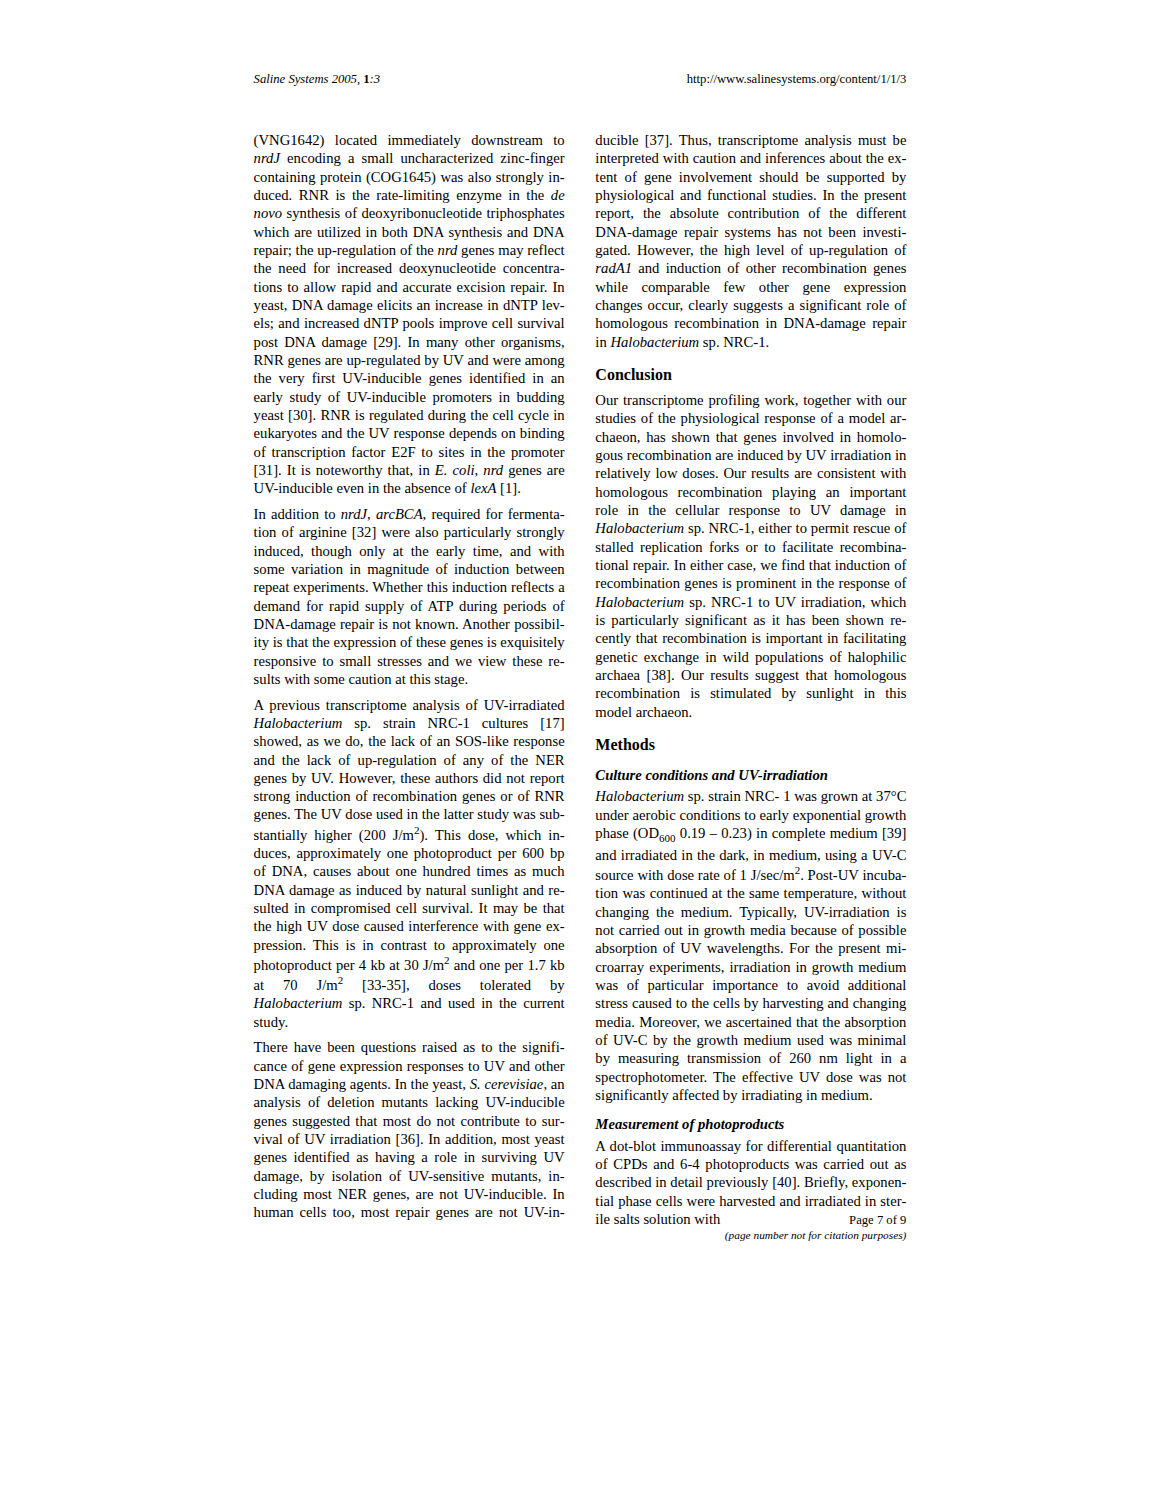Saline Systems 2005, 1:3
http://www.salinesystems.org/content/1/1/3
(VNG1642) located immediately downstream to nrdJ encoding a small uncharacterized zinc-finger containing protein (COG1645) was also strongly induced. RNR is the rate-limiting enzyme in the de novo synthesis of deoxyribonucleotide triphosphates which are utilized in both DNA synthesis and DNA repair; the up-regulation of the nrd genes may reflect the need for increased deoxynucleotide concentrations to allow rapid and accurate excision repair. In yeast, DNA damage elicits an increase in dNTP levels; and increased dNTP pools improve cell survival post DNA damage [29]. In many other organisms, RNR genes are up-regulated by UV and were among the very first UV-inducible genes identified in an early study of UV-inducible promoters in budding yeast [30]. RNR is regulated during the cell cycle in eukaryotes and the UV response depends on binding of transcription factor E2F to sites in the promoter [31]. It is noteworthy that, in E. coli, nrd genes are UV-inducible even in the absence of lexA [1].
In addition to nrdJ, arcBCA, required for fermentation of arginine [32] were also particularly strongly induced, though only at the early time, and with some variation in magnitude of induction between repeat experiments. Whether this induction reflects a demand for rapid supply of ATP during periods of DNA-damage repair is not known. Another possibility is that the expression of these genes is exquisitely responsive to small stresses and we view these results with some caution at this stage.
A previous transcriptome analysis of UV-irradiated Halobacterium sp. strain NRC-1 cultures [17] showed, as we do, the lack of an SOS-like response and the lack of up-regulation of any of the NER genes by UV. However, these authors did not report strong induction of recombination genes or of RNR genes. The UV dose used in the latter study was substantially higher (200 J/m2). This dose, which induces, approximately one photoproduct per 600 bp of DNA, causes about one hundred times as much DNA damage as induced by natural sunlight and resulted in compromised cell survival. It may be that the high UV dose caused interference with gene expression. This is in contrast to approximately one photoproduct per 4 kb at 30 J/m2 and one per 1.7 kb at 70 J/m2 [33-35], doses tolerated by Halobacterium sp. NRC-1 and used in the current study.
There have been questions raised as to the significance of gene expression responses to UV and other DNA damaging agents. In the yeast, S. cerevisiae, an analysis of deletion mutants lacking UV-inducible genes suggested that most do not contribute to survival of UV irradiation [36]. In addition, most yeast genes identified as having a role in surviving UV damage, by isolation of UV-sensitive mutants, including most NER genes, are not UV-inducible. In human cells too, most repair genes are not UV-inducible [37]. Thus, transcriptome analysis must be interpreted with caution and inferences about the extent of gene involvement should be supported by physiological and functional studies. In the present report, the absolute contribution of the different DNA-damage repair systems has not been investigated. However, the high level of up-regulation of radA1 and induction of other recombination genes while comparable few other gene expression changes occur, clearly suggests a significant role of homologous recombination in DNA-damage repair in Halobacterium sp. NRC-1.
Conclusion
Our transcriptome profiling work, together with our studies of the physiological response of a model archaeon, has shown that genes involved in homologous recombination are induced by UV irradiation in relatively low doses. Our results are consistent with homologous recombination playing an important role in the cellular response to UV damage in Halobacterium sp. NRC-1, either to permit rescue of stalled replication forks or to facilitate recombinational repair. In either case, we find that induction of recombination genes is prominent in the response of Halobacterium sp. NRC-1 to UV irradiation, which is particularly significant as it has been shown recently that recombination is important in facilitating genetic exchange in wild populations of halophilic archaea [38]. Our results suggest that homologous recombination is stimulated by sunlight in this model archaeon.
Methods
Culture conditions and UV-irradiation
Halobacterium sp. strain NRC- 1 was grown at 37°C under aerobic conditions to early exponential growth phase (OD600 0.19 – 0.23) in complete medium [39] and irradiated in the dark, in medium, using a UV-C source with dose rate of 1 J/sec/m2. Post-UV incubation was continued at the same temperature, without changing the medium. Typically, UV-irradiation is not carried out in growth media because of possible absorption of UV wavelengths. For the present microarray experiments, irradiation in growth medium was of particular importance to avoid additional stress caused to the cells by harvesting and changing media. Moreover, we ascertained that the absorption of UV-C by the growth medium used was minimal by measuring transmission of 260 nm light in a spectrophotometer. The effective UV dose was not significantly affected by irradiating in medium.
Measurement of photoproducts
A dot-blot immunoassay for differential quantitation of CPDs and 6-4 photoproducts was carried out as described in detail previously [40]. Briefly, exponential phase cells were harvested and irradiated in sterile salts solution with
Page 7 of 9
(page number not for citation purposes)